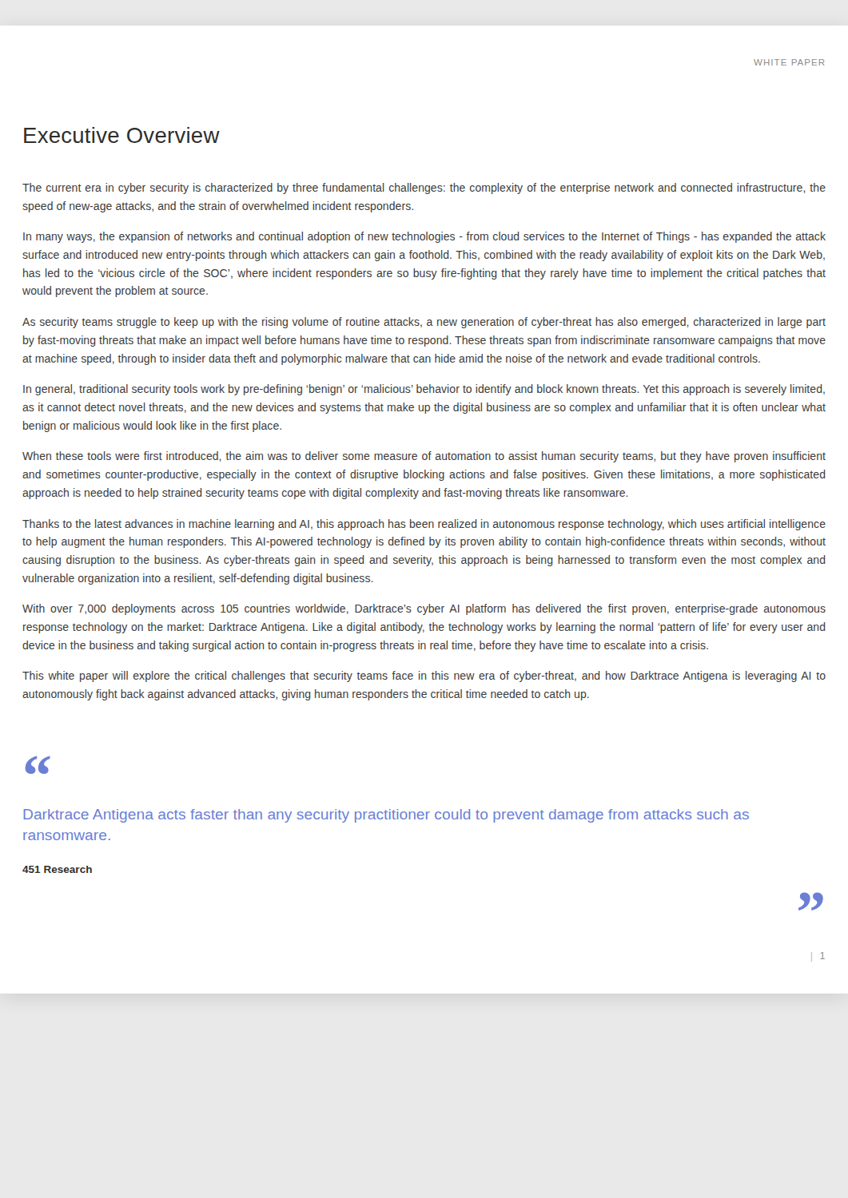WHITE PAPER
Executive Overview
The current era in cyber security is characterized by three fundamental challenges: the complexity of the enterprise network and connected infrastructure, the speed of new-age attacks, and the strain of overwhelmed incident responders.
In many ways, the expansion of networks and continual adoption of new technologies - from cloud services to the Internet of Things - has expanded the attack surface and introduced new entry-points through which attackers can gain a foothold. This, combined with the ready availability of exploit kits on the Dark Web, has led to the ‘vicious circle of the SOC’, where incident responders are so busy fire-fighting that they rarely have time to implement the critical patches that would prevent the problem at source.
As security teams struggle to keep up with the rising volume of routine attacks, a new generation of cyber-threat has also emerged, characterized in large part by fast-moving threats that make an impact well before humans have time to respond. These threats span from indiscriminate ransomware campaigns that move at machine speed, through to insider data theft and polymorphic malware that can hide amid the noise of the network and evade traditional controls.
In general, traditional security tools work by pre-defining ‘benign’ or ‘malicious’ behavior to identify and block known threats. Yet this approach is severely limited, as it cannot detect novel threats, and the new devices and systems that make up the digital business are so complex and unfamiliar that it is often unclear what benign or malicious would look like in the first place.
When these tools were first introduced, the aim was to deliver some measure of automation to assist human security teams, but they have proven insufficient and sometimes counter-productive, especially in the context of disruptive blocking actions and false positives. Given these limitations, a more sophisticated approach is needed to help strained security teams cope with digital complexity and fast-moving threats like ransomware.
Thanks to the latest advances in machine learning and AI, this approach has been realized in autonomous response technology, which uses artificial intelligence to help augment the human responders. This AI-powered technology is defined by its proven ability to contain high-confidence threats within seconds, without causing disruption to the business. As cyber-threats gain in speed and severity, this approach is being harnessed to transform even the most complex and vulnerable organization into a resilient, self-defending digital business.
With over 7,000 deployments across 105 countries worldwide, Darktrace’s cyber AI platform has delivered the first proven, enterprise-grade autonomous response technology on the market: Darktrace Antigena. Like a digital antibody, the technology works by learning the normal ‘pattern of life’ for every user and device in the business and taking surgical action to contain in-progress threats in real time, before they have time to escalate into a crisis.
This white paper will explore the critical challenges that security teams face in this new era of cyber-threat, and how Darktrace Antigena is leveraging AI to autonomously fight back against advanced attacks, giving human responders the critical time needed to catch up.
“
Darktrace Antigena acts faster than any security practitioner could to prevent damage from attacks such as ransomware.
451 Research
”
|1